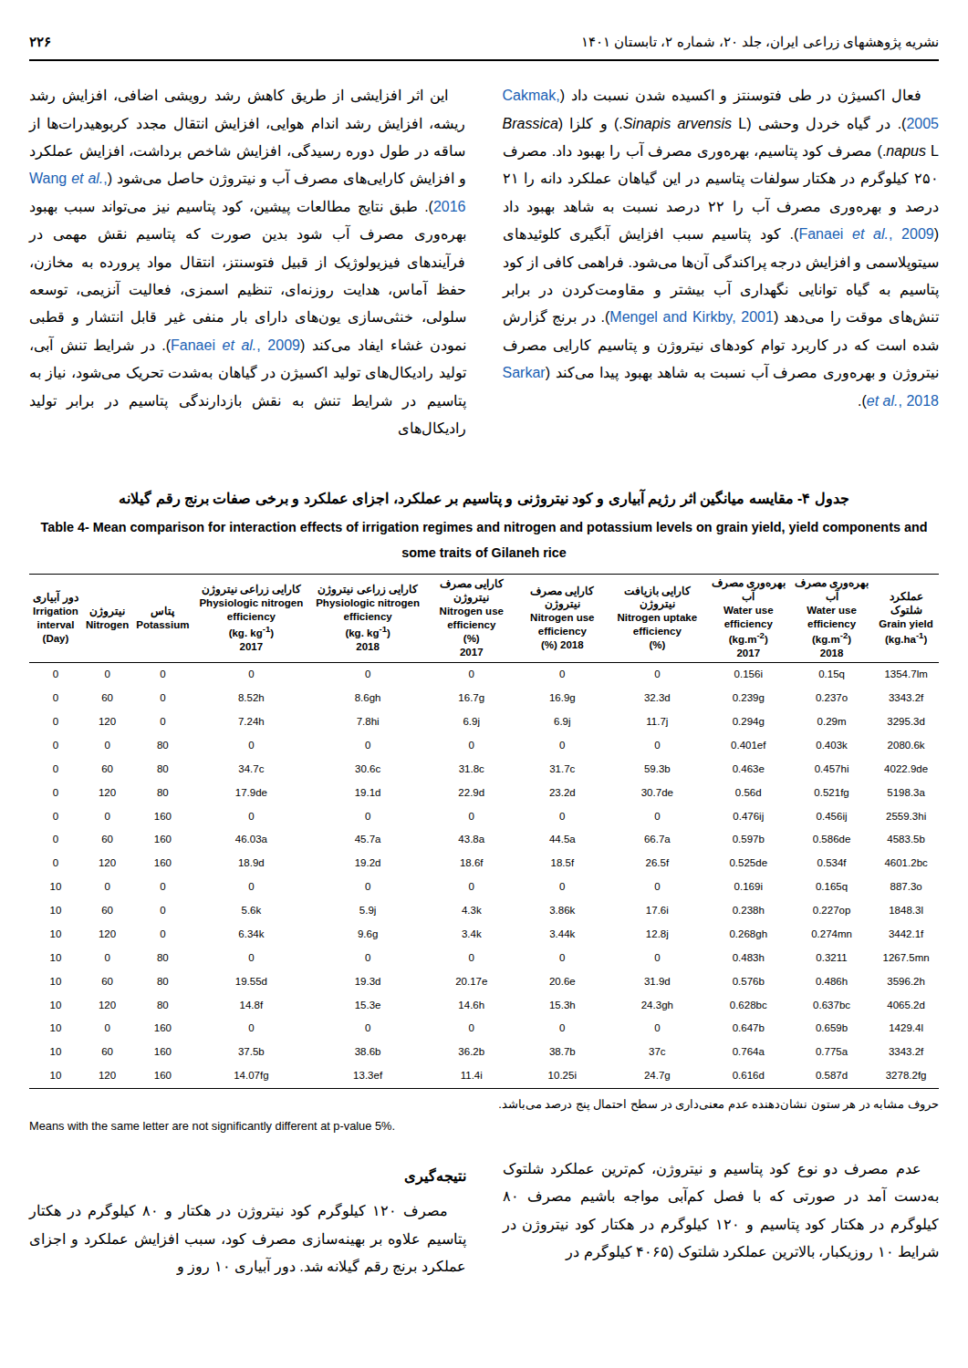نشریه پژوهشهای زراعی ایران، جلد ۲۰، شماره ۲، تابستان ۱۴۰۱ ۲۲۶
فعال اکسیژن در طی فتوسنتز و اکسیده شدن نسبت داد (Cakmak, 2005). در گیاه خردل وحشی (Sinapis arvensis L.) و کلزا (Brassica napus L.) مصرف کود پتاسیم، بهره‌وری مصرف آب را بهبود داد. مصرف ۲۵۰ کیلوگرم در هکتار سولفات پتاسیم در این گیاهان عملکرد دانه را ۲۱ درصد و بهره‌وری مصرف آب را ۲۲ درصد نسبت به شاهد بهبود داد (Fanaei et al., 2009). کود پتاسیم سبب افزایش آبگیری کلوئیدهای سیتوپلاسمی و افزایش درجه پراکندگی آن‌ها می‌شود. فراهمی کافی از کود پتاسیم به گیاه توانایی نگهداری آب بیشتر و مقاومت‌کردن در برابر تنش‌های موقت را می‌دهد (Mengel and Kirkby, 2001). در برنج گزارش شده است که در کاربرد توام کودهای نیتروژن و پتاسیم کارایی مصرف نیتروژن و بهره‌وری مصرف آب نسبت به شاهد بهبود پیدا می‌کند (Sarkar et al., 2018).
این اثر افزایشی از طریق کاهش رشد رویشی اضافی، افزایش رشد ریشه، افزایش رشد اندام هوایی، افزایش انتقال مجدد کربوهیدرات‌ها از ساقه در طول دوره رسیدگی، افزایش شاخص برداشت، افزایش عملکرد و افزایش کارایی‌های مصرف آب و نیتروژن حاصل می‌شود (Wang et al., 2016). طبق نتایج مطالعات پیشین، کود پتاسیم نیز می‌تواند سبب بهبود بهره‌وری مصرف آب شود بدین صورت که پتاسیم نقش مهمی در فرآیندهای فیزیولوژیک از قبیل فتوسنتز، انتقال مواد پرورده به مخازن، حفظ آماس، هدایت روزنه‌ای، تنظیم اسمزی، فعالیت آنزیمی، توسعه سلولی، خنثی‌سازی یون‌های دارای بار منفی غیر قابل انتشار و قطبی نمودن غشاء ایفاد می‌کند (Fanaei et al., 2009). در شرایط تنش آبی، تولید رادیکال‌های تولید اکسیژن در گیاهان به‌شدت تحریک می‌شود، نیاز به پتاسیم در شرایط تنش به نقش بازدارندگی پتاسیم در برابر تولید رادیکال‌های
جدول ۴- مقایسه میانگین اثر رژیم آبیاری و کود نیتروژنی و پتاسیم بر عملکرد، اجزای عملکرد و برخی صفات برنج رقم گیلانه
Table 4- Mean comparison for interaction effects of irrigation regimes and nitrogen and potassium levels on grain yield, yield components and some traits of Gilaneh rice
| دور آبیاری Irrigation interval (Day) | نیتروژن Nitrogen | پتاس Potassium | کارایی زراعی نیتروژن Physiologic nitrogen efficiency (kg. kg -1 ) 2017 | کارایی زراعی نیتروژن Physiologic nitrogen efficiency (kg. kg -1 ) 2018 | کارایی مصرف نیتروژن Nitrogen use efficiency (%) 2017 | کارایی مصرف نیتروژن Nitrogen use efficiency (%) 2018 | کارایی بازیافت نیتروژن Nitrogen uptake efficiency (%) | بهره‌وری مصرف آب Water use efficiency (kg.m -2 ) 2017 | بهره‌وری مصرف آب Water use efficiency (kg.m -2 ) 2018 | عملکرد شلتوک Grain yield (kg.ha -1 ) |
| --- | --- | --- | --- | --- | --- | --- | --- | --- | --- | --- |
| 0 | 0 | 0 | 0 | 0 | 0 | 0 | 0 | 0.156i | 0.15q | 1354.7lm |
| 0 | 60 | 0 | 8.52h | 8.6gh | 16.7g | 16.9g | 32.3d | 0.239g | 0.237o | 3343.2f |
| 0 | 120 | 0 | 7.24h | 7.8hi | 6.9j | 6.9j | 11.7j | 0.294g | 0.29m | 3295.3d |
| 0 | 0 | 80 | 0 | 0 | 0 | 0 | 0 | 0.401ef | 0.403k | 2080.6k |
| 0 | 60 | 80 | 34.7c | 30.6c | 31.8c | 31.7c | 59.3b | 0.463e | 0.457hi | 4022.9de |
| 0 | 120 | 80 | 17.9de | 19.1d | 22.9d | 23.2d | 30.7de | 0.56d | 0.521fg | 5198.3a |
| 0 | 0 | 160 | 0 | 0 | 0 | 0 | 0 | 0.476ij | 0.456ij | 2559.3hi |
| 0 | 60 | 160 | 46.03a | 45.7a | 43.8a | 44.5a | 66.7a | 0.597b | 0.586de | 4583.5b |
| 0 | 120 | 160 | 18.9d | 19.2d | 18.6f | 18.5f | 26.5f | 0.525de | 0.534f | 4601.2bc |
| 10 | 0 | 0 | 0 | 0 | 0 | 0 | 0 | 0.169i | 0.165q | 887.3o |
| 10 | 60 | 0 | 5.6k | 5.9j | 4.3k | 3.86k | 17.6i | 0.238h | 0.227op | 1848.3l |
| 10 | 120 | 0 | 6.34k | 9.6g | 3.4k | 3.44k | 12.8j | 0.268gh | 0.274mn | 3442.1f |
| 10 | 0 | 80 | 0 | 0 | 0 | 0 | 0 | 0.483h | 0.3211 | 1267.5mn |
| 10 | 60 | 80 | 19.55d | 19.3d | 20.17e | 20.6e | 31.9d | 0.576b | 0.486h | 3596.2h |
| 10 | 120 | 80 | 14.8f | 15.3e | 14.6h | 15.3h | 24.3gh | 0.628bc | 0.637bc | 4065.2d |
| 10 | 0 | 160 | 0 | 0 | 0 | 0 | 0 | 0.647b | 0.659b | 1429.4l |
| 10 | 60 | 160 | 37.5b | 38.6b | 36.2b | 38.7b | 37c | 0.764a | 0.775a | 3343.2f |
| 10 | 120 | 160 | 14.07fg | 13.3ef | 11.4i | 10.25i | 24.7g | 0.616d | 0.587d | 3278.2fg |
حروف مشابه در هر ستون نشان‌دهنده عدم معنی‌داری در سطح احتمال پنج درصد می‌باشد.
Means with the same letter are not significantly different at p-value 5%.
عدم مصرف دو نوع کود پتاسیم و نیتروژن، کم‌ترین عملکرد شلتوک به‌دست آمد در صورتی که با فصل کم‌آبی مواجه باشیم مصرف ۸۰ کیلوگرم در هکتار کود پتاسیم و ۱۲۰ کیلوگرم در هکتار کود نیتروژن در شرایط ۱۰ روزیکبار، بالاترین عملکرد شلتوک (۴۰۶۵ کیلوگرم در
نتیجه‌گیری
مصرف ۱۲۰ کیلوگرم کود نیتروژن در هکتار و ۸۰ کیلوگرم در هکتار پتاسیم علاوه بر بهینه‌سازی مصرف کود، سبب افزایش عملکرد و اجزای عملکرد برنج رقم گیلانه شد. دور آبیاری ۱۰ روز و